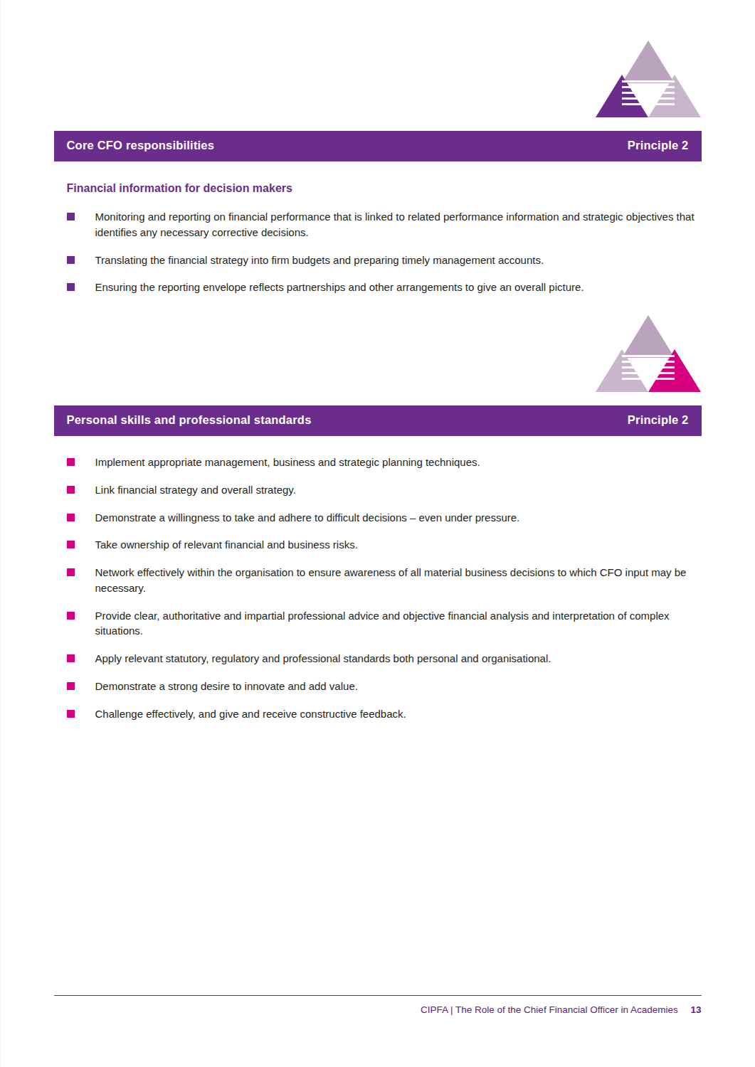Core CFO responsibilities Principle 2
Financial information for decision makers
Monitoring and reporting on financial performance that is linked to related performance information and strategic objectives that identifies any necessary corrective decisions.
Translating the financial strategy into firm budgets and preparing timely management accounts.
Ensuring the reporting envelope reflects partnerships and other arrangements to give an overall picture.
Personal skills and professional standards Principle 2
Implement appropriate management, business and strategic planning techniques.
Link financial strategy and overall strategy.
Demonstrate a willingness to take and adhere to difficult decisions – even under pressure.
Take ownership of relevant financial and business risks.
Network effectively within the organisation to ensure awareness of all material business decisions to which CFO input may be necessary.
Provide clear, authoritative and impartial professional advice and objective financial analysis and interpretation of complex situations.
Apply relevant statutory, regulatory and professional standards both personal and organisational.
Demonstrate a strong desire to innovate and add value.
Challenge effectively, and give and receive constructive feedback.
CIPFA | The Role of the Chief Financial Officer in Academies 13